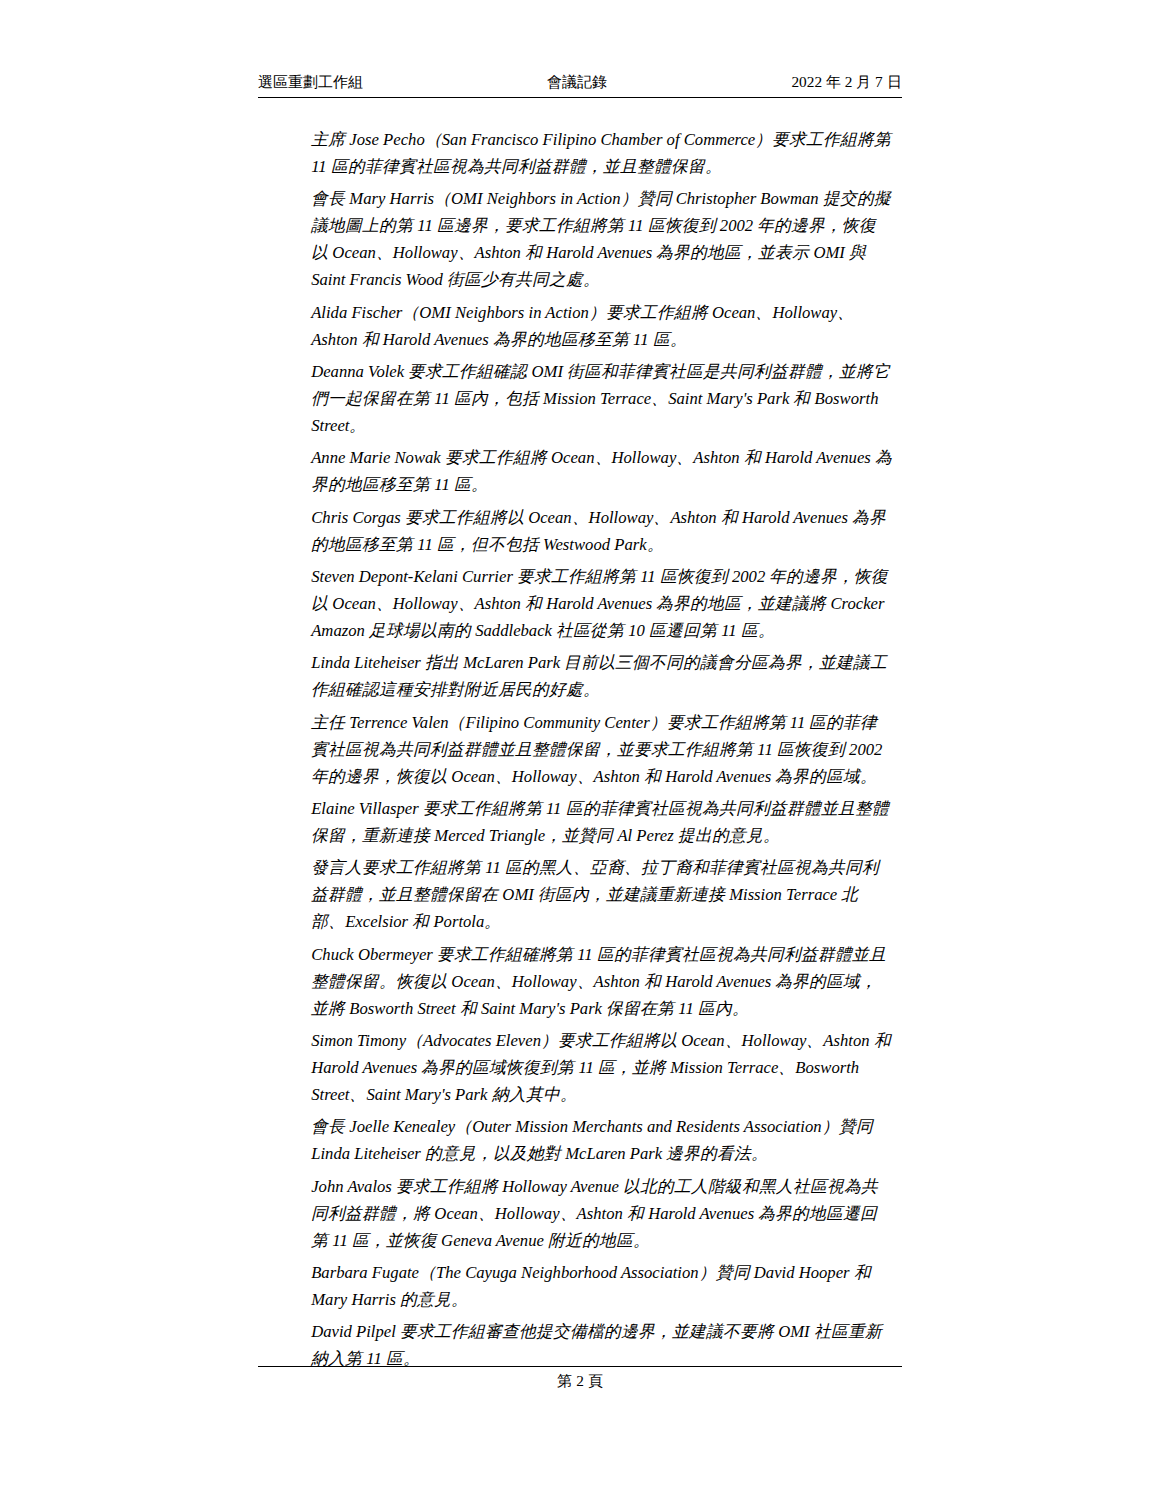選區重劃工作組
會議記錄
2022 年 2 月 7 日
主席 Jose Pecho（San Francisco Filipino Chamber of Commerce）要求工作組將第 11 區的菲律賓社區視為共同利益群體，並且整體保留。
會長 Mary Harris（OMI Neighbors in Action）贊同 Christopher Bowman 提交的擬議地圖上的第 11 區邊界，要求工作組將第 11 區恢復到 2002 年的邊界，恢復以 Ocean、Holloway、Ashton 和 Harold Avenues 為界的地區，並表示 OMI 與 Saint Francis Wood 街區少有共同之處。
Alida Fischer（OMI Neighbors in Action）要求工作組將 Ocean、Holloway、Ashton 和 Harold Avenues 為界的地區移至第 11 區。
Deanna Volek 要求工作組確認 OMI 街區和菲律賓社區是共同利益群體，並將它們一起保留在第 11 區內，包括 Mission Terrace、Saint Mary's Park 和 Bosworth Street。
Anne Marie Nowak 要求工作組將 Ocean、Holloway、Ashton 和 Harold Avenues 為界的地區移至第 11 區。
Chris Corgas 要求工作組將以 Ocean、Holloway、Ashton 和 Harold Avenues 為界的地區移至第 11 區，但不包括 Westwood Park。
Steven Depont-Kelani Currier 要求工作組將第 11 區恢復到 2002 年的邊界，恢復以 Ocean、Holloway、Ashton 和 Harold Avenues 為界的地區，並建議將 Crocker Amazon 足球場以南的 Saddleback 社區從第 10 區遷回第 11 區。
Linda Liteheiser 指出 McLaren Park 目前以三個不同的議會分區為界，並建議工作組確認這種安排對附近居民的好處。
主任 Terrence Valen（Filipino Community Center）要求工作組將第 11 區的菲律賓社區視為共同利益群體並且整體保留，並要求工作組將第 11 區恢復到 2002 年的邊界，恢復以 Ocean、Holloway、Ashton 和 Harold Avenues 為界的區域。
Elaine Villasper 要求工作組將第 11 區的菲律賓社區視為共同利益群體並且整體保留，重新連接 Merced Triangle，並贊同 Al Perez 提出的意見。
發言人要求工作組將第 11 區的黑人、亞裔、拉丁裔和菲律賓社區視為共同利益群體，並且整體保留在 OMI 街區內，並建議重新連接 Mission Terrace 北部、Excelsior 和 Portola。
Chuck Obermeyer 要求工作組確將第 11 區的菲律賓社區視為共同利益群體並且整體保留。恢復以 Ocean、Holloway、Ashton 和 Harold Avenues 為界的區域，並將 Bosworth Street 和 Saint Mary's Park 保留在第 11 區內。
Simon Timony（Advocates Eleven）要求工作組將以 Ocean、Holloway、Ashton 和 Harold Avenues 為界的區域恢復到第 11 區，並將 Mission Terrace、Bosworth Street、Saint Mary's Park 納入其中。
會長 Joelle Kenealey（Outer Mission Merchants and Residents Association）贊同 Linda Liteheiser 的意見，以及她對 McLaren Park 邊界的看法。
John Avalos 要求工作組將 Holloway Avenue 以北的工人階級和黑人社區視為共同利益群體，將 Ocean、Holloway、Ashton 和 Harold Avenues 為界的地區遷回第 11 區，並恢復 Geneva Avenue 附近的地區。
Barbara Fugate（The Cayuga Neighborhood Association）贊同 David Hooper 和 Mary Harris 的意見。
David Pilpel 要求工作組審查他提交備檔的邊界，並建議不要將 OMI 社區重新納入第 11 區。
第 2 頁